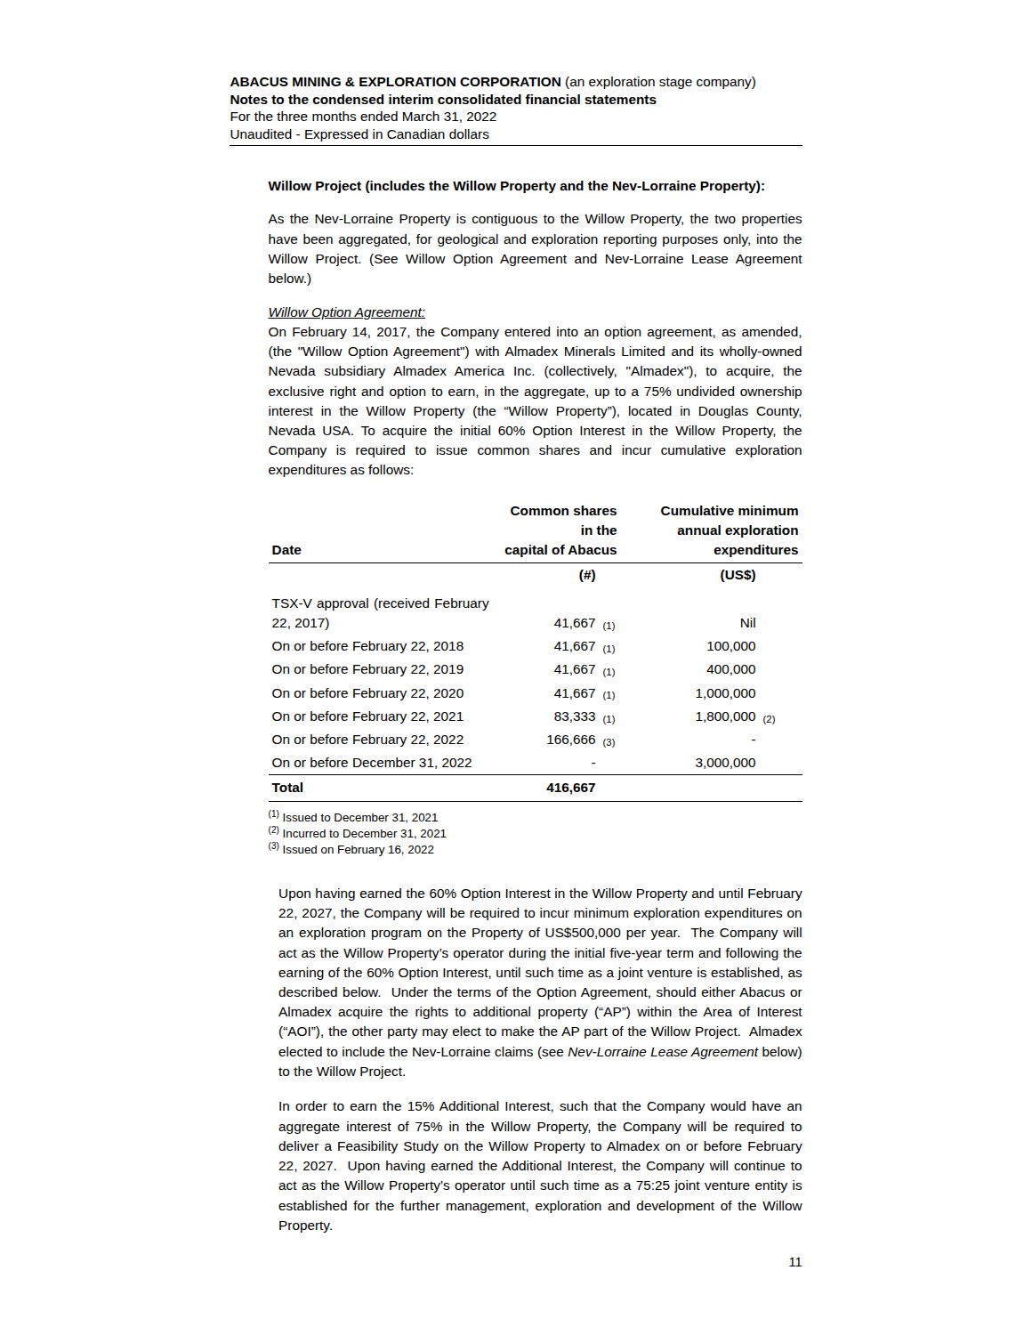ABACUS MINING & EXPLORATION CORPORATION (an exploration stage company)
Notes to the condensed interim consolidated financial statements
For the three months ended March 31, 2022
Unaudited - Expressed in Canadian dollars
Willow Project (includes the Willow Property and the Nev-Lorraine Property):
As the Nev-Lorraine Property is contiguous to the Willow Property, the two properties have been aggregated, for geological and exploration reporting purposes only, into the Willow Project. (See Willow Option Agreement and Nev-Lorraine Lease Agreement below.)
Willow Option Agreement:
On February 14, 2017, the Company entered into an option agreement, as amended, (the "Willow Option Agreement") with Almadex Minerals Limited and its wholly-owned Nevada subsidiary Almadex America Inc. (collectively, "Almadex"), to acquire, the exclusive right and option to earn, in the aggregate, up to a 75% undivided ownership interest in the Willow Property (the “Willow Property”), located in Douglas County, Nevada USA. To acquire the initial 60% Option Interest in the Willow Property, the Company is required to issue common shares and incur cumulative exploration expenditures as follows:
| Date | Common shares in the capital of Abacus | Cumulative minimum annual exploration expenditures |
| --- | --- | --- |
| | (#) | | (US$) | |
| TSX-V approval (received February 22, 2017) | 41,667 | (1) | Nil | |
| On or before February 22, 2018 | 41,667 | (1) | 100,000 | |
| On or before February 22, 2019 | 41,667 | (1) | 400,000 | |
| On or before February 22, 2020 | 41,667 | (1) | 1,000,000 | |
| On or before February 22, 2021 | 83,333 | (1) | 1,800,000 | (2) |
| On or before February 22, 2022 | 166,666 | (3) | - | |
| On or before December 31, 2022 | - | | 3,000,000 | |
| Total | 416,667 | | | |
(1) Issued to December 31, 2021
(2) Incurred to December 31, 2021
(3) Issued on February 16, 2022
Upon having earned the 60% Option Interest in the Willow Property and until February 22, 2027, the Company will be required to incur minimum exploration expenditures on an exploration program on the Property of US$500,000 per year. The Company will act as the Willow Property’s operator during the initial five-year term and following the earning of the 60% Option Interest, until such time as a joint venture is established, as described below. Under the terms of the Option Agreement, should either Abacus or Almadex acquire the rights to additional property (“AP”) within the Area of Interest (“AOI”), the other party may elect to make the AP part of the Willow Project. Almadex elected to include the Nev-Lorraine claims (see Nev-Lorraine Lease Agreement below) to the Willow Project.
In order to earn the 15% Additional Interest, such that the Company would have an aggregate interest of 75% in the Willow Property, the Company will be required to deliver a Feasibility Study on the Willow Property to Almadex on or before February 22, 2027. Upon having earned the Additional Interest, the Company will continue to act as the Willow Property’s operator until such time as a 75:25 joint venture entity is established for the further management, exploration and development of the Willow Property.
11